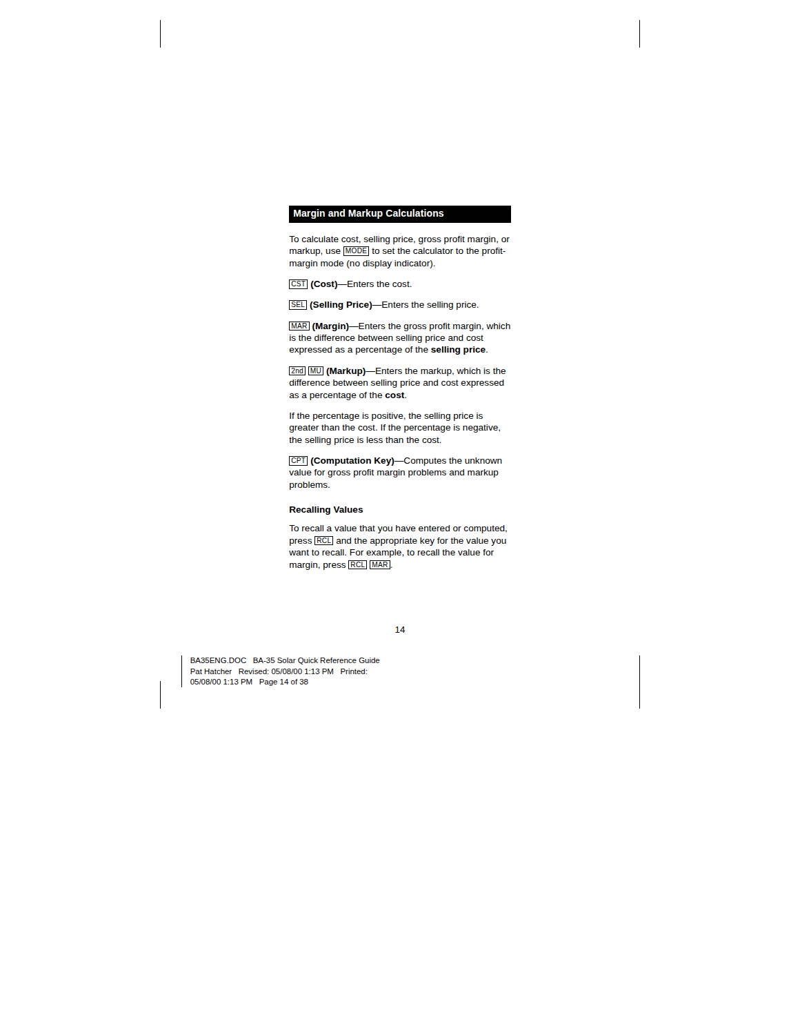Margin and Markup Calculations
To calculate cost, selling price, gross profit margin, or markup, use MODE to set the calculator to the profit-margin mode (no display indicator).
CST (Cost)—Enters the cost.
SEL (Selling Price)—Enters the selling price.
MAR (Margin)—Enters the gross profit margin, which is the difference between selling price and cost expressed as a percentage of the selling price.
2nd MU (Markup)—Enters the markup, which is the difference between selling price and cost expressed as a percentage of the cost.
If the percentage is positive, the selling price is greater than the cost. If the percentage is negative, the selling price is less than the cost.
CPT (Computation Key)—Computes the unknown value for gross profit margin problems and markup problems.
Recalling Values
To recall a value that you have entered or computed, press RCL and the appropriate key for the value you want to recall. For example, to recall the value for margin, press RCL MAR.
14
BA35ENG.DOC BA-35 Solar Quick Reference Guide
Pat Hatcher Revised: 05/08/00 1:13 PM Printed:
05/08/00 1:13 PM Page 14 of 38